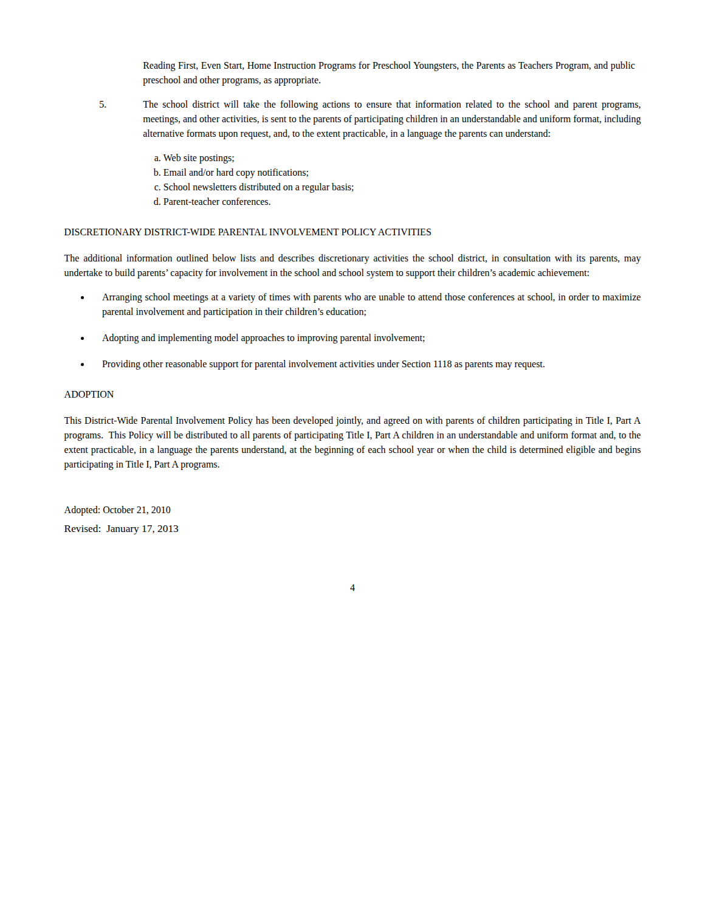Reading First, Even Start, Home Instruction Programs for Preschool Youngsters, the Parents as Teachers Program, and public preschool and other programs, as appropriate.
5.
The school district will take the following actions to ensure that information related to the school and parent programs, meetings, and other activities, is sent to the parents of participating children in an understandable and uniform format, including alternative formats upon request, and, to the extent practicable, in a language the parents can understand:
Web site postings;
Email and/or hard copy notifications;
School newsletters distributed on a regular basis;
Parent-teacher conferences.
Discretionary District-Wide Parental Involvement Policy Activities
The additional information outlined below lists and describes discretionary activities the school district, in consultation with its parents, may undertake to build parents’ capacity for involvement in the school and school system to support their children’s academic achievement:
Arranging school meetings at a variety of times with parents who are unable to attend those conferences at school, in order to maximize parental involvement and participation in their children’s education;
Adopting and implementing model approaches to improving parental involvement;
Providing other reasonable support for parental involvement activities under Section 1118 as parents may request.
Adoption
This District-Wide Parental Involvement Policy has been developed jointly, and agreed on with parents of children participating in Title I, Part A programs. This Policy will be distributed to all parents of participating Title I, Part A children in an understandable and uniform format and, to the extent practicable, in a language the parents understand, at the beginning of each school year or when the child is determined eligible and begins participating in Title I, Part A programs.
Adopted: October 21, 2010
Revised: January 17, 2013
4